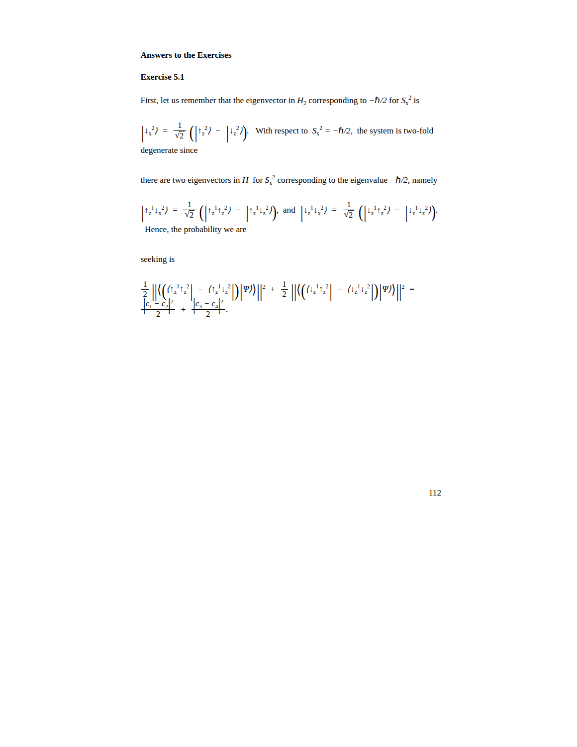Answers to the Exercises
Exercise 5.1
First, let us remember that the eigenvector in H2 corresponding to −ℏ/2 for Sx2 is
|↓x2⟩ = 12 (|↑z2⟩ − |↓z2⟩). With respect to Sx2 = −ℏ/2, the system is two-fold degenerate since
there are two eigenvectors in H for Sx2 corresponding to the eigenvalue −ℏ/2, namely
|↑z1↓x2⟩ = 12 (|↑z1↑z2⟩ − |↑z1↓z2⟩), and |↓z1↓x2⟩ = 12 (|↓z1↑z2⟩ − |↓z1↓z2⟩). Hence, the probability we are
seeking is
12 ||⟨(⟨↑z1↑z2| − ⟨↑z1↓z2|)|Ψ⟩⟩||2 + 12 ||⟨(⟨↓z1↑z2| − ⟨↓z1↓z2|)|Ψ⟩⟩||2 = |c1 − c2|22 + |c3 − c4|22.
112